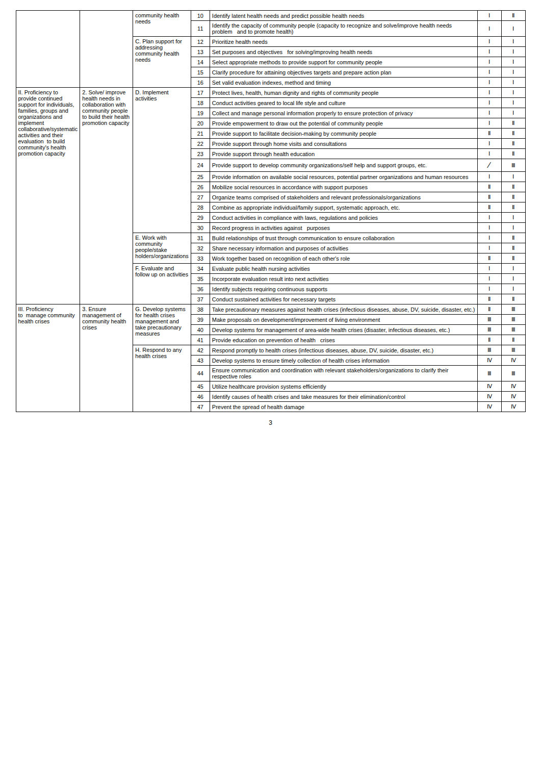| | | community health needs | 10 | Identify latent health needs and predict possible health needs | Ⅰ | Ⅱ |
| 11 | Identify the capacity of community people (capacity to recognize and solve/improve health needs problem and to promote health) | Ⅰ | Ⅰ |
| C. Plan support for addressing community health needs | 12 | Prioritize health needs | Ⅰ | Ⅰ |
| 13 | Set purposes and objectives for solving/improving health needs | Ⅰ | Ⅰ |
| 14 | Select appropriate methods to provide support for community people | Ⅰ | Ⅰ |
| 15 | Clarify procedure for attaining objectives targets and prepare action plan | Ⅰ | Ⅰ |
| 16 | Set valid evaluation indexes, method and timing | Ⅰ | Ⅰ |
| II. Proficiency to provide continued support for individuals, families, groups and organizations and implement collaborative/systematic activities and their evaluation to build community's health promotion capacity | 2. Solve/ improve health needs in collaboration with community people to build their health promotion capacity | D. Implement activities | 17 | Protect lives, health, human dignity and rights of community people | Ⅰ | Ⅰ |
| 18 | Conduct activities geared to local life style and culture | Ⅰ | Ⅰ |
| 19 | Collect and manage personal information properly to ensure protection of privacy | Ⅰ | Ⅰ |
| 20 | Provide empowerment to draw out the potential of community people | Ⅰ | Ⅱ |
| 21 | Provide support to facilitate decision-making by community people | Ⅱ | Ⅱ |
| 22 | Provide support through home visits and consultations | Ⅰ | Ⅱ |
| 23 | Provide support through health education | Ⅰ | Ⅱ |
| 24 | Provide support to develop community organizations/self help and support groups, etc. | ∕ | Ⅲ |
| 25 | Provide information on available social resources, potential partner organizations and human resources | Ⅰ | Ⅰ |
| 26 | Mobilize social resources in accordance with support purposes | Ⅱ | Ⅱ |
| 27 | Organize teams comprised of stakeholders and relevant professionals/organizations | Ⅱ | Ⅱ |
| 28 | Combine as appropriate individual/family support, systematic approach, etc. | Ⅱ | Ⅱ |
| 29 | Conduct activities in compliance with laws, regulations and policies | Ⅰ | Ⅰ |
| 30 | Record progress in activities against purposes | Ⅰ | Ⅰ |
| E. Work with community people/stake holders/organizations | 31 | Build relationships of trust through communication to ensure collaboration | Ⅰ | Ⅱ |
| 32 | Share necessary information and purposes of activities | Ⅰ | Ⅱ |
| 33 | Work together based on recognition of each other's role | Ⅱ | Ⅱ |
| F. Evaluate and follow up on activities | 34 | Evaluate public health nursing activities | Ⅰ | Ⅰ |
| 35 | Incorporate evaluation result into next activities | Ⅰ | Ⅰ |
| 36 | Identify subjects requiring continuous supports | Ⅰ | Ⅰ |
| 37 | Conduct sustained activities for necessary targets | Ⅱ | Ⅱ |
| III. Proficiency to manage community health crises | 3. Ensure management of community health crises | G. Develop systems for health crises management and take precautionary measures | 38 | Take precautionary measures against health crises (infectious diseases, abuse, DV, suicide, disaster, etc.) | Ⅱ | Ⅲ |
| 39 | Make proposals on development/improvement of living environment | Ⅲ | Ⅲ |
| 40 | Develop systems for management of area-wide health crises (disaster, infectious diseases, etc.) | Ⅲ | Ⅲ |
| 41 | Provide education on prevention of health crises | Ⅱ | Ⅱ |
| H. Respond to any health crises | 42 | Respond promptly to health crises (infectious diseases, abuse, DV, suicide, disaster, etc.) | Ⅲ | Ⅲ |
| 43 | Develop systems to ensure timely collection of health crises information | Ⅳ | Ⅳ |
| 44 | Ensure communication and coordination with relevant stakeholders/organizations to clarify their respective roles | Ⅲ | Ⅲ |
| 45 | Utilize healthcare provision systems efficiently | Ⅳ | Ⅳ |
| 46 | Identify causes of health crises and take measures for their elimination/control | Ⅳ | Ⅳ |
| 47 | Prevent the spread of health damage | Ⅳ | Ⅳ |
3